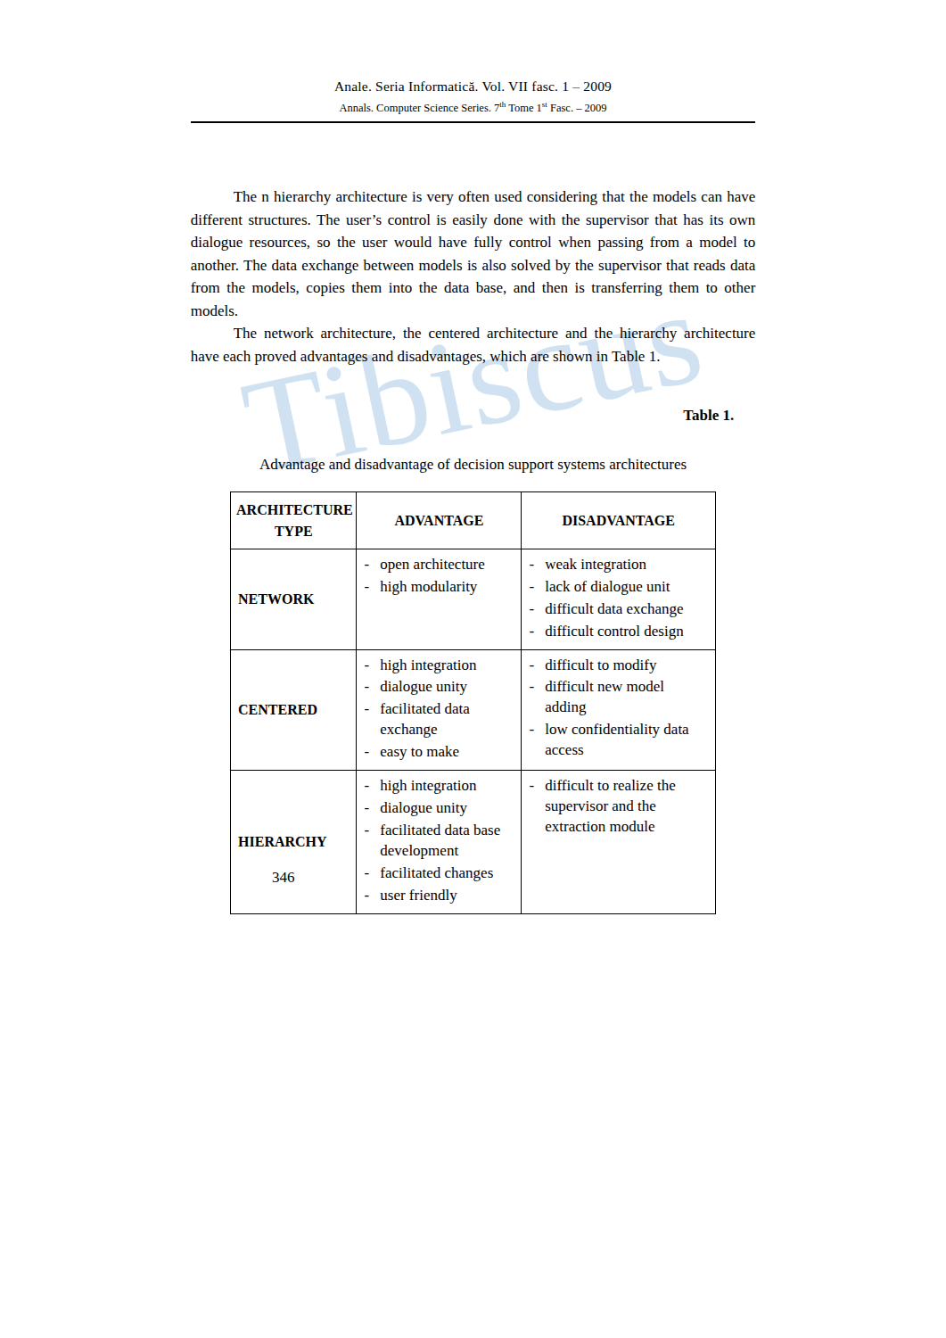Tibiscus
Anale. Seria Informatică. Vol. VII fasc. 1 – 2009
Annals. Computer Science Series. 7th Tome 1st Fasc. – 2009
The n hierarchy architecture is very often used considering that the models can have different structures. The user’s control is easily done with the supervisor that has its own dialogue resources, so the user would have fully control when passing from a model to another. The data exchange between models is also solved by the supervisor that reads data from the models, copies them into the data base, and then is transferring them to other models.
The network architecture, the centered architecture and the hierarchy architecture have each proved advantages and disadvantages, which are shown in Table 1.
Table 1.
Advantage and disadvantage of decision support systems architectures
| ARCHITECTURE TYPE | ADVANTAGE | DISADVANTAGE |
| --- | --- | --- |
| NETWORK | open architecture high modularity | weak integration lack of dialogue unit difficult data exchange difficult control design |
| CENTERED | high integration dialogue unity facilitated data exchange easy to make | difficult to modify difficult new model adding low confidentiality data access |
| HIERARCHY | high integration dialogue unity facilitated data base development facilitated changes user friendly | difficult to realize the supervisor and the extraction module |
346